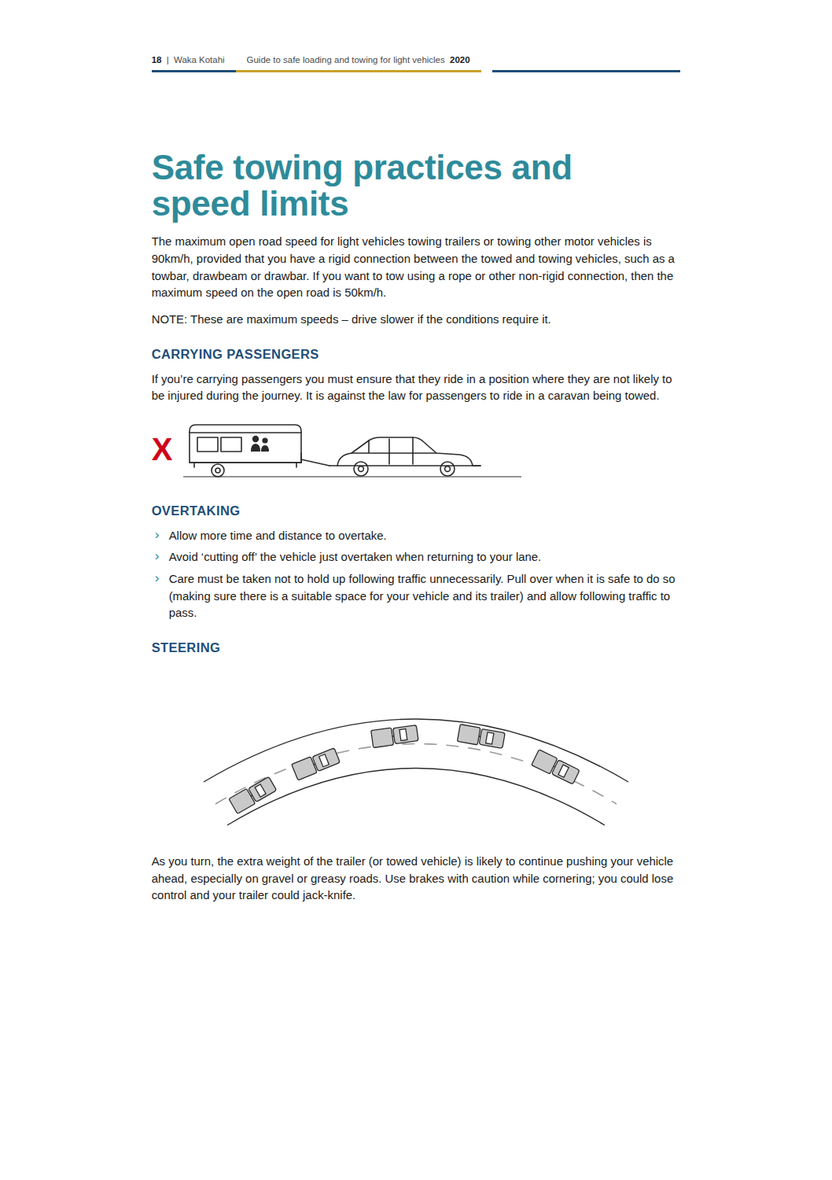18 | Waka Kotahi
Guide to safe loading and towing for light vehicles 2020
Safe towing practices and speed limits
The maximum open road speed for light vehicles towing trailers or towing other motor vehicles is 90km/h, provided that you have a rigid connection between the towed and towing vehicles, such as a towbar, drawbeam or drawbar. If you want to tow using a rope or other non-rigid connection, then the maximum speed on the open road is 50km/h.
NOTE: These are maximum speeds – drive slower if the conditions require it.
Carrying passengers
If you’re carrying passengers you must ensure that they ride in a position where they are not likely to be injured during the journey. It is against the law for passengers to ride in a caravan being towed.
X
Overtaking
Allow more time and distance to overtake.
Avoid ‘cutting off’ the vehicle just overtaken when returning to your lane.
Care must be taken not to hold up following traffic unnecessarily. Pull over when it is safe to do so (making sure there is a suitable space for your vehicle and its trailer) and allow following traffic to pass.
Steering
As you turn, the extra weight of the trailer (or towed vehicle) is likely to continue pushing your vehicle ahead, especially on gravel or greasy roads. Use brakes with caution while cornering; you could lose control and your trailer could jack-knife.